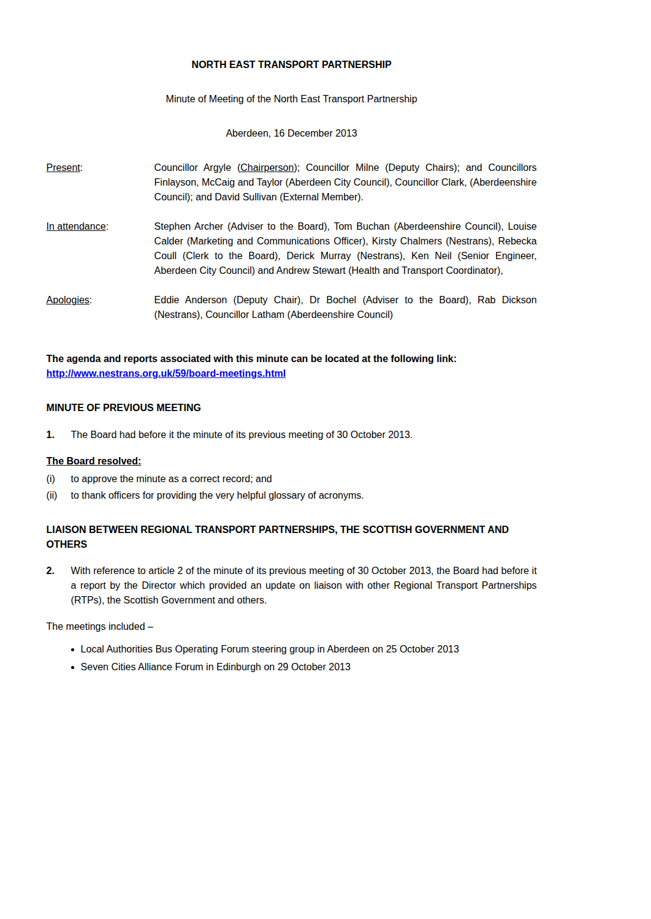North East Transport Partnership
Minute of Meeting of the North East Transport Partnership
Aberdeen, 16 December 2013
| Present : | Councillor Argyle ( Chairperson ); Councillor Milne (Deputy Chairs); and Councillors Finlayson, McCaig and Taylor (Aberdeen City Council), Councillor Clark, (Aberdeenshire Council); and David Sullivan (External Member). |
| In attendance : | Stephen Archer (Adviser to the Board), Tom Buchan (Aberdeenshire Council), Louise Calder (Marketing and Communications Officer), Kirsty Chalmers (Nestrans), Rebecka Coull (Clerk to the Board), Derick Murray (Nestrans), Ken Neil (Senior Engineer, Aberdeen City Council) and Andrew Stewart (Health and Transport Coordinator), |
| Apologies : | Eddie Anderson (Deputy Chair), Dr Bochel (Adviser to the Board), Rab Dickson (Nestrans), Councillor Latham (Aberdeenshire Council) |
The agenda and reports associated with this minute can be located at the following link:
http://www.nestrans.org.uk/59/board-meetings.html
Minute of Previous Meeting
1. The Board had before it the minute of its previous meeting of 30 October 2013.
The Board resolved:
(i) to approve the minute as a correct record; and
(ii) to thank officers for providing the very helpful glossary of acronyms.
Liaison between Regional Transport Partnerships, the Scottish Government and Others
2. With reference to article 2 of the minute of its previous meeting of 30 October 2013, the Board had before it a report by the Director which provided an update on liaison with other Regional Transport Partnerships (RTPs), the Scottish Government and others.
The meetings included –
Local Authorities Bus Operating Forum steering group in Aberdeen on 25 October 2013
Seven Cities Alliance Forum in Edinburgh on 29 October 2013